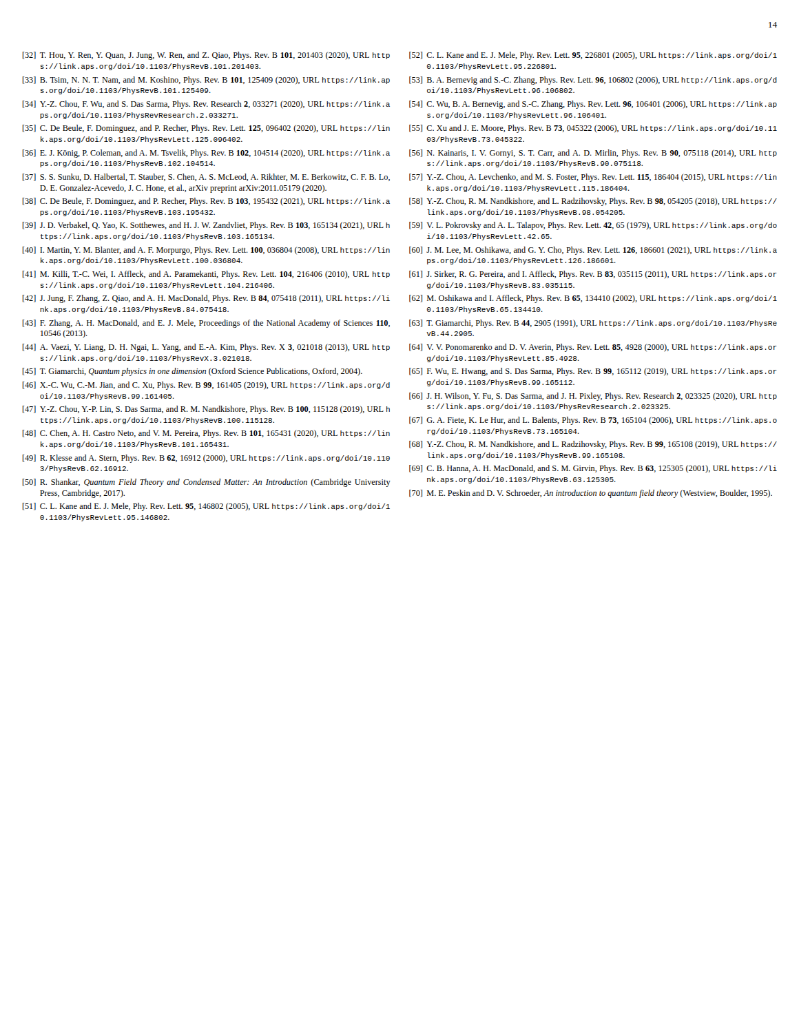14
[32] T. Hou, Y. Ren, Y. Quan, J. Jung, W. Ren, and Z. Qiao, Phys. Rev. B 101, 201403 (2020), URL https://link.aps.org/doi/10.1103/PhysRevB.101.201403.
[33] B. Tsim, N. N. T. Nam, and M. Koshino, Phys. Rev. B 101, 125409 (2020), URL https://link.aps.org/doi/10.1103/PhysRevB.101.125409.
[34] Y.-Z. Chou, F. Wu, and S. Das Sarma, Phys. Rev. Research 2, 033271 (2020), URL https://link.aps.org/doi/10.1103/PhysRevResearch.2.033271.
[35] C. De Beule, F. Dominguez, and P. Recher, Phys. Rev. Lett. 125, 096402 (2020), URL https://link.aps.org/doi/10.1103/PhysRevLett.125.096402.
[36] E. J. König, P. Coleman, and A. M. Tsvelik, Phys. Rev. B 102, 104514 (2020), URL https://link.aps.org/doi/10.1103/PhysRevB.102.104514.
[37] S. S. Sunku, D. Halbertal, T. Stauber, S. Chen, A. S. McLeod, A. Rikhter, M. E. Berkowitz, C. F. B. Lo, D. E. Gonzalez-Acevedo, J. C. Hone, et al., arXiv preprint arXiv:2011.05179 (2020).
[38] C. De Beule, F. Dominguez, and P. Recher, Phys. Rev. B 103, 195432 (2021), URL https://link.aps.org/doi/10.1103/PhysRevB.103.195432.
[39] J. D. Verbakel, Q. Yao, K. Sotthewes, and H. J. W. Zandvliet, Phys. Rev. B 103, 165134 (2021), URL https://link.aps.org/doi/10.1103/PhysRevB.103.165134.
[40] I. Martin, Y. M. Blanter, and A. F. Morpurgo, Phys. Rev. Lett. 100, 036804 (2008), URL https://link.aps.org/doi/10.1103/PhysRevLett.100.036804.
[41] M. Killi, T.-C. Wei, I. Affleck, and A. Paramekanti, Phys. Rev. Lett. 104, 216406 (2010), URL https://link.aps.org/doi/10.1103/PhysRevLett.104.216406.
[42] J. Jung, F. Zhang, Z. Qiao, and A. H. MacDonald, Phys. Rev. B 84, 075418 (2011), URL https://link.aps.org/doi/10.1103/PhysRevB.84.075418.
[43] F. Zhang, A. H. MacDonald, and E. J. Mele, Proceedings of the National Academy of Sciences 110, 10546 (2013).
[44] A. Vaezi, Y. Liang, D. H. Ngai, L. Yang, and E.-A. Kim, Phys. Rev. X 3, 021018 (2013), URL https://link.aps.org/doi/10.1103/PhysRevX.3.021018.
[45] T. Giamarchi, Quantum physics in one dimension (Oxford Science Publications, Oxford, 2004).
[46] X.-C. Wu, C.-M. Jian, and C. Xu, Phys. Rev. B 99, 161405 (2019), URL https://link.aps.org/doi/10.1103/PhysRevB.99.161405.
[47] Y.-Z. Chou, Y.-P. Lin, S. Das Sarma, and R. M. Nandkishore, Phys. Rev. B 100, 115128 (2019), URL https://link.aps.org/doi/10.1103/PhysRevB.100.115128.
[48] C. Chen, A. H. Castro Neto, and V. M. Pereira, Phys. Rev. B 101, 165431 (2020), URL https://link.aps.org/doi/10.1103/PhysRevB.101.165431.
[49] R. Klesse and A. Stern, Phys. Rev. B 62, 16912 (2000), URL https://link.aps.org/doi/10.1103/PhysRevB.62.16912.
[50] R. Shankar, Quantum Field Theory and Condensed Matter: An Introduction (Cambridge University Press, Cambridge, 2017).
[51] C. L. Kane and E. J. Mele, Phy. Rev. Lett. 95, 146802 (2005), URL https://link.aps.org/doi/10.1103/PhysRevLett.95.146802.
[52] C. L. Kane and E. J. Mele, Phy. Rev. Lett. 95, 226801 (2005), URL https://link.aps.org/doi/10.1103/PhysRevLett.95.226801.
[53] B. A. Bernevig and S.-C. Zhang, Phys. Rev. Lett. 96, 106802 (2006), URL http://link.aps.org/doi/10.1103/PhysRevLett.96.106802.
[54] C. Wu, B. A. Bernevig, and S.-C. Zhang, Phys. Rev. Lett. 96, 106401 (2006), URL https://link.aps.org/doi/10.1103/PhysRevLett.96.106401.
[55] C. Xu and J. E. Moore, Phys. Rev. B 73, 045322 (2006), URL https://link.aps.org/doi/10.1103/PhysRevB.73.045322.
[56] N. Kainaris, I. V. Gornyi, S. T. Carr, and A. D. Mirlin, Phys. Rev. B 90, 075118 (2014), URL https://link.aps.org/doi/10.1103/PhysRevB.90.075118.
[57] Y.-Z. Chou, A. Levchenko, and M. S. Foster, Phys. Rev. Lett. 115, 186404 (2015), URL https://link.aps.org/doi/10.1103/PhysRevLett.115.186404.
[58] Y.-Z. Chou, R. M. Nandkishore, and L. Radzihovsky, Phys. Rev. B 98, 054205 (2018), URL https://link.aps.org/doi/10.1103/PhysRevB.98.054205.
[59] V. L. Pokrovsky and A. L. Talapov, Phys. Rev. Lett. 42, 65 (1979), URL https://link.aps.org/doi/10.1103/PhysRevLett.42.65.
[60] J. M. Lee, M. Oshikawa, and G. Y. Cho, Phys. Rev. Lett. 126, 186601 (2021), URL https://link.aps.org/doi/10.1103/PhysRevLett.126.186601.
[61] J. Sirker, R. G. Pereira, and I. Affleck, Phys. Rev. B 83, 035115 (2011), URL https://link.aps.org/doi/10.1103/PhysRevB.83.035115.
[62] M. Oshikawa and I. Affleck, Phys. Rev. B 65, 134410 (2002), URL https://link.aps.org/doi/10.1103/PhysRevB.65.134410.
[63] T. Giamarchi, Phys. Rev. B 44, 2905 (1991), URL https://link.aps.org/doi/10.1103/PhysRevB.44.2905.
[64] V. V. Ponomarenko and D. V. Averin, Phys. Rev. Lett. 85, 4928 (2000), URL https://link.aps.org/doi/10.1103/PhysRevLett.85.4928.
[65] F. Wu, E. Hwang, and S. Das Sarma, Phys. Rev. B 99, 165112 (2019), URL https://link.aps.org/doi/10.1103/PhysRevB.99.165112.
[66] J. H. Wilson, Y. Fu, S. Das Sarma, and J. H. Pixley, Phys. Rev. Research 2, 023325 (2020), URL https://link.aps.org/doi/10.1103/PhysRevResearch.2.023325.
[67] G. A. Fiete, K. Le Hur, and L. Balents, Phys. Rev. B 73, 165104 (2006), URL https://link.aps.org/doi/10.1103/PhysRevB.73.165104.
[68] Y.-Z. Chou, R. M. Nandkishore, and L. Radzihovsky, Phys. Rev. B 99, 165108 (2019), URL https://link.aps.org/doi/10.1103/PhysRevB.99.165108.
[69] C. B. Hanna, A. H. MacDonald, and S. M. Girvin, Phys. Rev. B 63, 125305 (2001), URL https://link.aps.org/doi/10.1103/PhysRevB.63.125305.
[70] M. E. Peskin and D. V. Schroeder, An introduction to quantum field theory (Westview, Boulder, 1995).